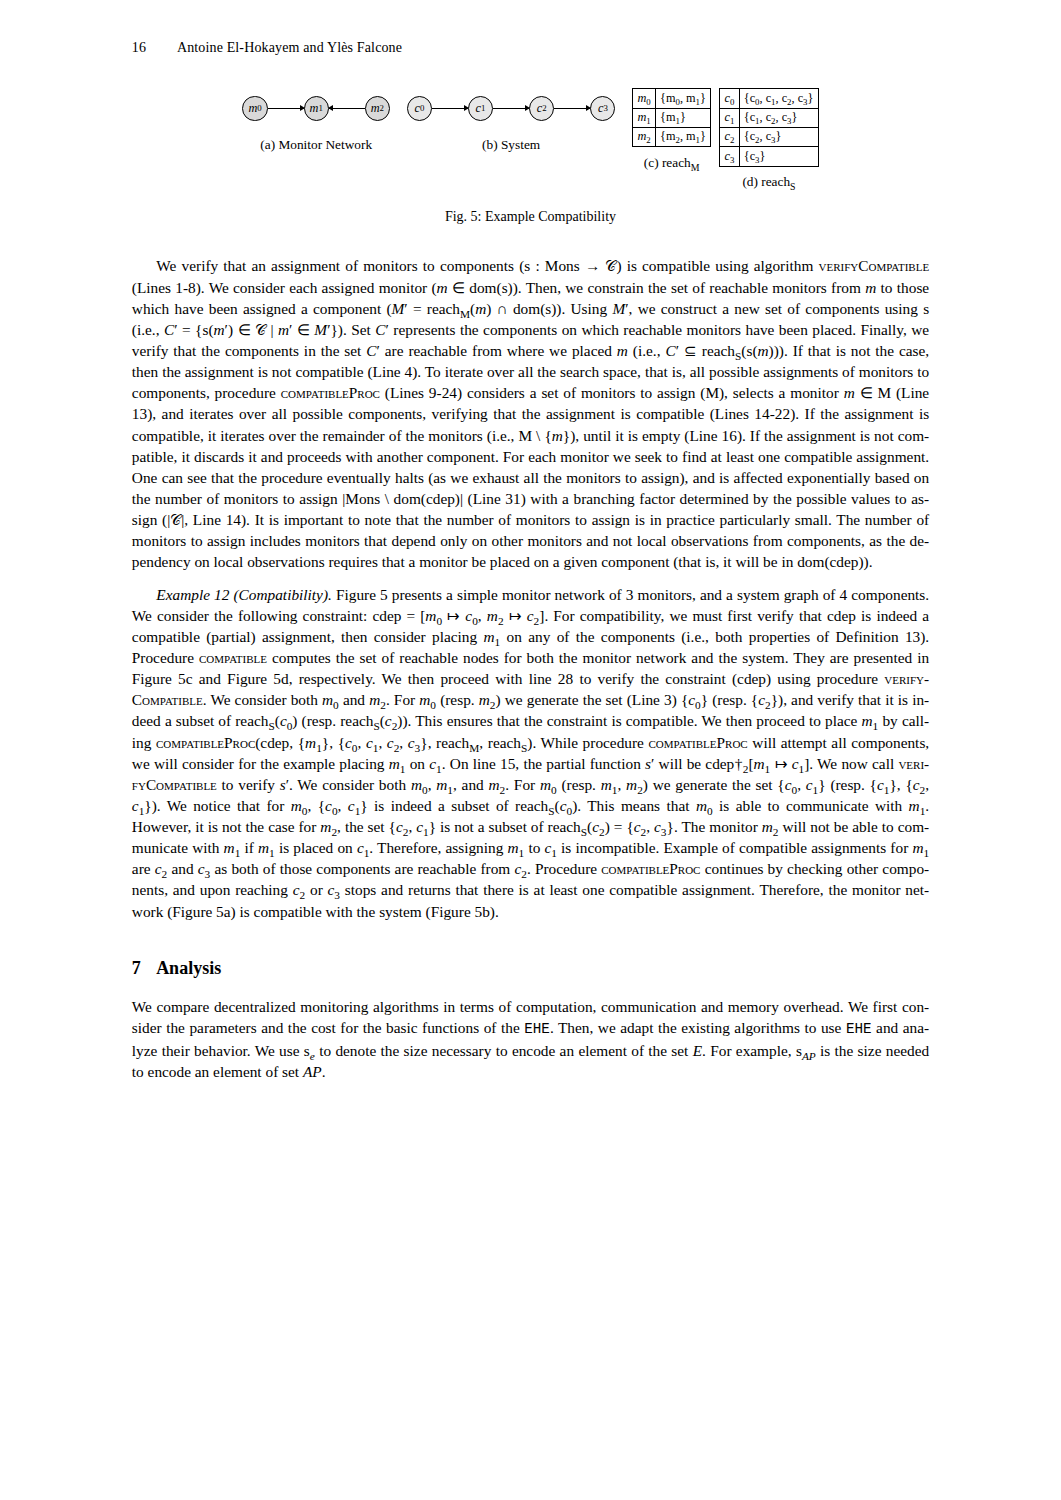16 Antoine El-Hokayem and Ylès Falcone
m0 m1 m2
(a) Monitor Network
c0 c1 c2 c3
(b) System
| m 0 | {m 0 , m 1 } |
| m 1 | {m 1 } |
| m 2 | {m 2 , m 1 } |
(c) reachM
| c 0 | {c 0 , c 1 , c 2 , c 3 } |
| c 1 | {c 1 , c 2 , c 3 } |
| c 2 | {c 2 , c 3 } |
| c 3 | {c 3 } |
(d) reachS
Fig. 5: Example Compatibility
We verify that an assignment of monitors to components (s : Mons → 𝒞) is compatible using algorithm verifyCompatible (Lines 1-8). We consider each assigned monitor (m ∈ dom(s)). Then, we constrain the set of reachable monitors from m to those which have been assigned a component (M′ = reachM(m) ∩ dom(s)). Using M′, we construct a new set of components using s (i.e., C′ = {s(m′) ∈ 𝒞 | m′ ∈ M′}). Set C′ represents the components on which reachable monitors have been placed. Finally, we verify that the components in the set C′ are reachable from where we placed m (i.e., C′ ⊆ reachS(s(m))). If that is not the case, then the assignment is not compatible (Line 4). To iterate over all the search space, that is, all possible assignments of monitors to components, procedure compatibleProc (Lines 9-24) considers a set of monitors to assign (M), selects a monitor m ∈ M (Line 13), and iterates over all possible components, verifying that the assignment is compatible (Lines 14-22). If the assignment is compatible, it iterates over the remainder of the monitors (i.e., M \ {m}), until it is empty (Line 16). If the assignment is not compatible, it discards it and proceeds with another component. For each monitor we seek to find at least one compatible assignment. One can see that the procedure eventually halts (as we exhaust all the monitors to assign), and is affected exponentially based on the number of monitors to assign |Mons \ dom(cdep)| (Line 31) with a branching factor determined by the possible values to assign (|𝒞|, Line 14). It is important to note that the number of monitors to assign is in practice particularly small. The number of monitors to assign includes monitors that depend only on other monitors and not local observations from components, as the dependency on local observations requires that a monitor be placed on a given component (that is, it will be in dom(cdep)).
Example 12 (Compatibility). Figure 5 presents a simple monitor network of 3 monitors, and a system graph of 4 components. We consider the following constraint: cdep = [m0 ↦ c0, m2 ↦ c2]. For compatibility, we must first verify that cdep is indeed a compatible (partial) assignment, then consider placing m1 on any of the components (i.e., both properties of Definition 13). Procedure compatible computes the set of reachable nodes for both the monitor network and the system. They are presented in Figure 5c and Figure 5d, respectively. We then proceed with line 28 to verify the constraint (cdep) using procedure verifyCompatible. We consider both m0 and m2. For m0 (resp. m2) we generate the set (Line 3) {c0} (resp. {c2}), and verify that it is indeed a subset of reachS(c0) (resp. reachS(c2)). This ensures that the constraint is compatible. We then proceed to place m1 by calling compatibleProc(cdep, {m1}, {c0, c1, c2, c3}, reachM, reachS). While procedure compatibleProc will attempt all components, we will consider for the example placing m1 on c1. On line 15, the partial function s′ will be cdep†2[m1 ↦ c1]. We now call verifyCompatible to verify s′. We consider both m0, m1, and m2. For m0 (resp. m1, m2) we generate the set {c0, c1} (resp. {c1}, {c2, c1}). We notice that for m0, {c0, c1} is indeed a subset of reachS(c0). This means that m0 is able to communicate with m1. However, it is not the case for m2, the set {c2, c1} is not a subset of reachS(c2) = {c2, c3}. The monitor m2 will not be able to communicate with m1 if m1 is placed on c1. Therefore, assigning m1 to c1 is incompatible. Example of compatible assignments for m1 are c2 and c3 as both of those components are reachable from c2. Procedure compatibleProc continues by checking other components, and upon reaching c2 or c3 stops and returns that there is at least one compatible assignment. Therefore, the monitor network (Figure 5a) is compatible with the system (Figure 5b).
7 Analysis
We compare decentralized monitoring algorithms in terms of computation, communication and memory overhead. We first consider the parameters and the cost for the basic functions of the EHE. Then, we adapt the existing algorithms to use EHE and analyze their behavior. We use se to denote the size necessary to encode an element of the set E. For example, sAP is the size needed to encode an element of set AP.